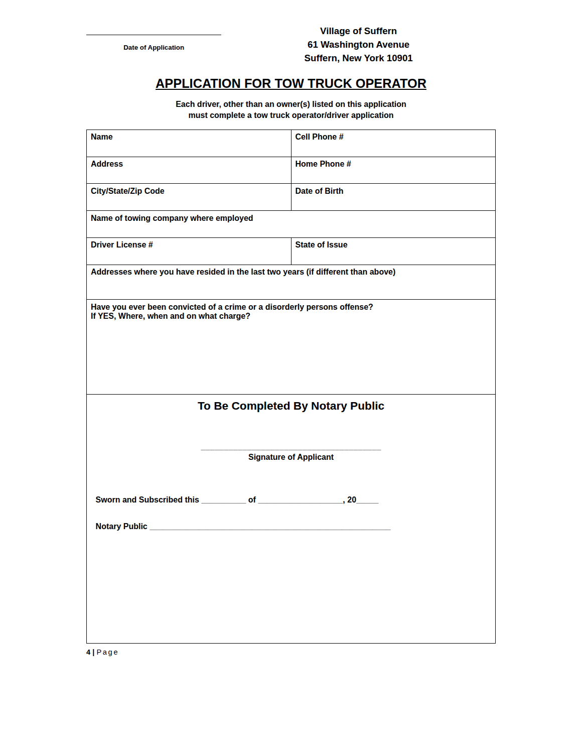Date of Application
Village of Suffern
61 Washington Avenue
Suffern, New York 10901
APPLICATION FOR TOW TRUCK OPERATOR
Each driver, other than an owner(s) listed on this application
must complete a tow truck operator/driver application
| Name | Cell Phone # |
| Address | Home Phone # |
| City/State/Zip Code | Date of Birth |
| Name of towing company where employed |
| Driver License # | State of Issue |
| Addresses where you have resided in the last two years (if different than above) |
| Have you ever been convicted of a crime or a disorderly persons offense? If YES, Where, when and on what charge? |
| To Be Completed By Notary Public _______________________________________ Signature of Applicant Sworn and Subscribed this __________ of ___________________, 20_____ Notary Public ______________________________________________________ |
4 | Page